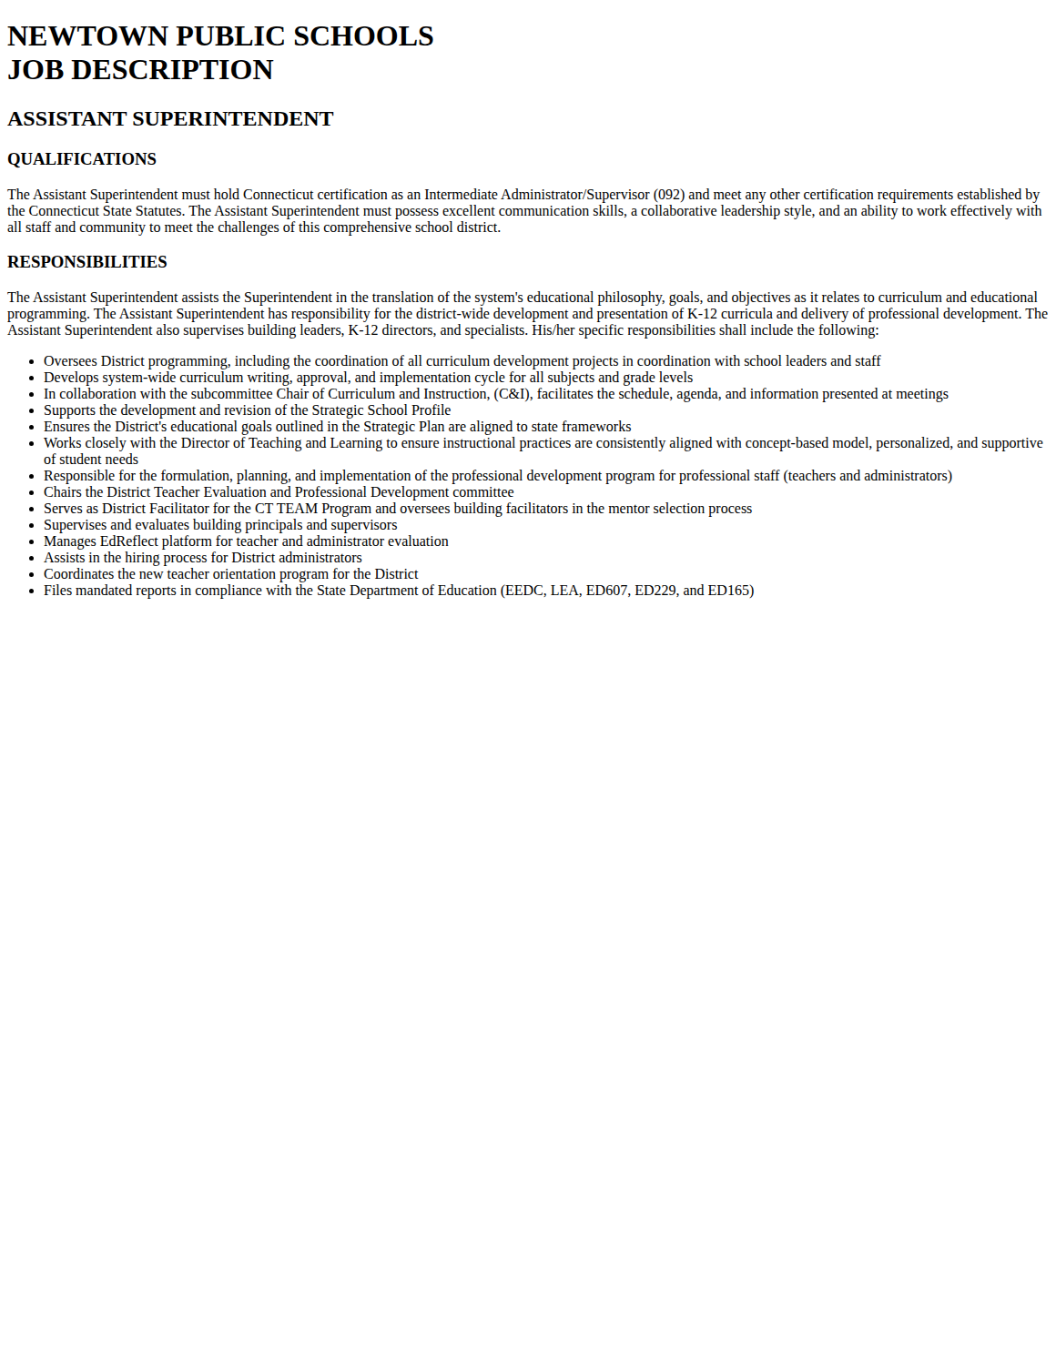NEWTOWN PUBLIC SCHOOLS
JOB DESCRIPTION
ASSISTANT SUPERINTENDENT
QUALIFICATIONS
The Assistant Superintendent must hold Connecticut certification as an Intermediate Administrator/Supervisor (092) and meet any other certification requirements established by the Connecticut State Statutes. The Assistant Superintendent must possess excellent communication skills, a collaborative leadership style, and an ability to work effectively with all staff and community to meet the challenges of this comprehensive school district.
RESPONSIBILITIES
The Assistant Superintendent assists the Superintendent in the translation of the system's educational philosophy, goals, and objectives as it relates to curriculum and educational programming. The Assistant Superintendent has responsibility for the district-wide development and presentation of K-12 curricula and delivery of professional development. The Assistant Superintendent also supervises building leaders, K-12 directors, and specialists. His/her specific responsibilities shall include the following:
Oversees District programming, including the coordination of all curriculum development projects in coordination with school leaders and staff
Develops system-wide curriculum writing, approval, and implementation cycle for all subjects and grade levels
In collaboration with the subcommittee Chair of Curriculum and Instruction, (C&I), facilitates the schedule, agenda, and information presented at meetings
Supports the development and revision of the Strategic School Profile
Ensures the District's educational goals outlined in the Strategic Plan are aligned to state frameworks
Works closely with the Director of Teaching and Learning to ensure instructional practices are consistently aligned with concept-based model, personalized, and supportive of student needs
Responsible for the formulation, planning, and implementation of the professional development program for professional staff (teachers and administrators)
Chairs the District Teacher Evaluation and Professional Development committee
Serves as District Facilitator for the CT TEAM Program and oversees building facilitators in the mentor selection process
Supervises and evaluates building principals and supervisors
Manages EdReflect platform for teacher and administrator evaluation
Assists in the hiring process for District administrators
Coordinates the new teacher orientation program for the District
Files mandated reports in compliance with the State Department of Education (EEDC, LEA, ED607, ED229, and ED165)